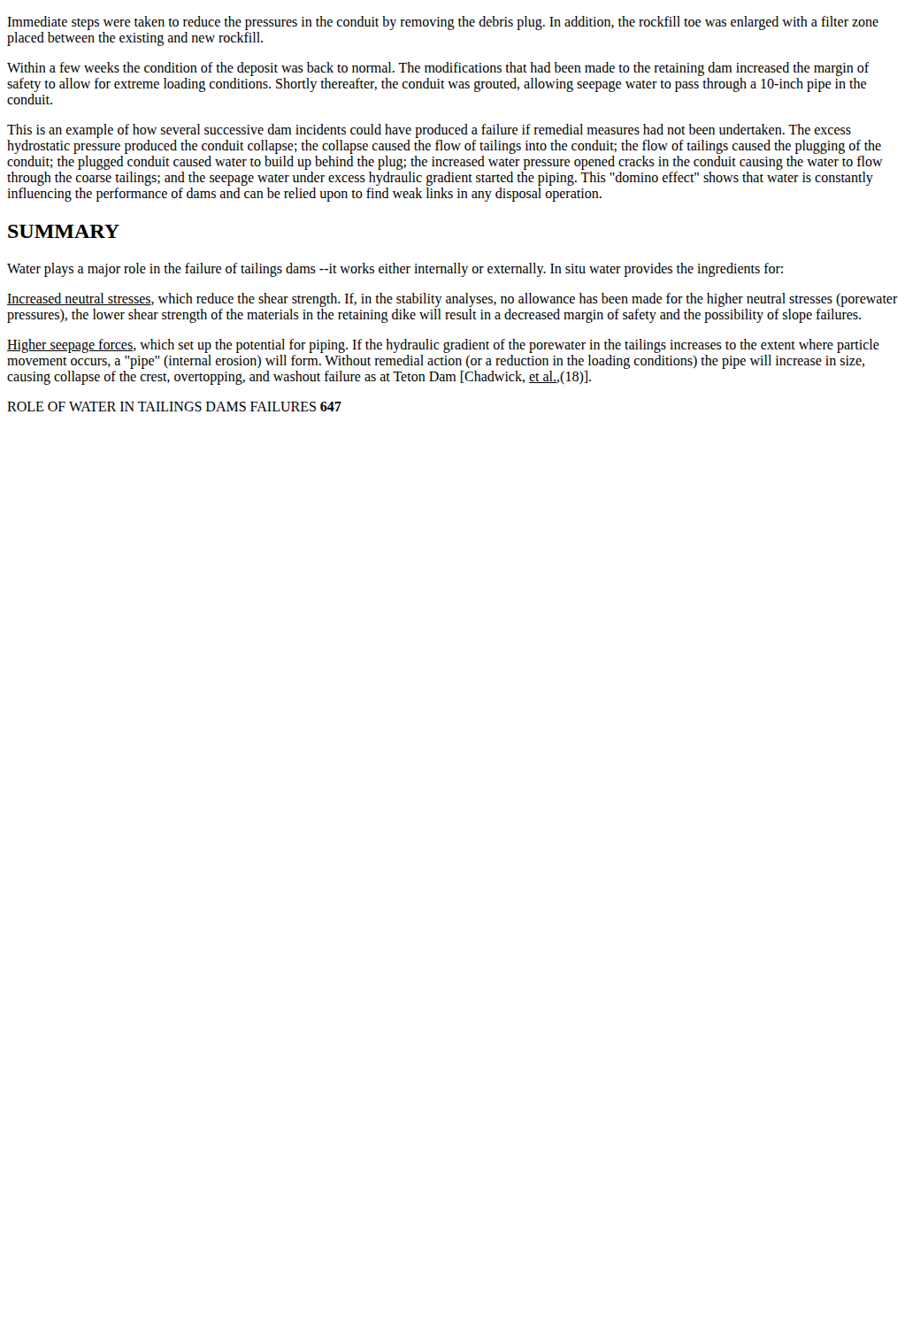Immediate steps were taken to reduce the pressures in the conduit by removing the debris plug. In addition, the rockfill toe was enlarged with a filter zone placed between the existing and new rockfill.
Within a few weeks the condition of the deposit was back to normal. The modifications that had been made to the retaining dam increased the margin of safety to allow for extreme loading conditions. Shortly thereafter, the conduit was grouted, allowing seepage water to pass through a 10-inch pipe in the conduit.
This is an example of how several successive dam incidents could have produced a failure if remedial measures had not been undertaken. The excess hydrostatic pressure produced the conduit collapse; the collapse caused the flow of tailings into the conduit; the flow of tailings caused the plugging of the conduit; the plugged conduit caused water to build up behind the plug; the increased water pressure opened cracks in the conduit causing the water to flow through the coarse tailings; and the seepage water under excess hydraulic gradient started the piping. This "domino effect" shows that water is constantly influencing the performance of dams and can be relied upon to find weak links in any disposal operation.
SUMMARY
Water plays a major role in the failure of tailings dams --it works either internally or externally. In situ water provides the ingredients for:
Increased neutral stresses, which reduce the shear strength. If, in the stability analyses, no allowance has been made for the higher neutral stresses (porewater pressures), the lower shear strength of the materials in the retaining dike will result in a decreased margin of safety and the possibility of slope failures.
Higher seepage forces, which set up the potential for piping. If the hydraulic gradient of the porewater in the tailings increases to the extent where particle movement occurs, a "pipe" (internal erosion) will form. Without remedial action (or a reduction in the loading conditions) the pipe will increase in size, causing collapse of the crest, overtopping, and washout failure as at Teton Dam [Chadwick, et al.,(18)].
ROLE OF WATER IN TAILINGS DAMS FAILURES 647